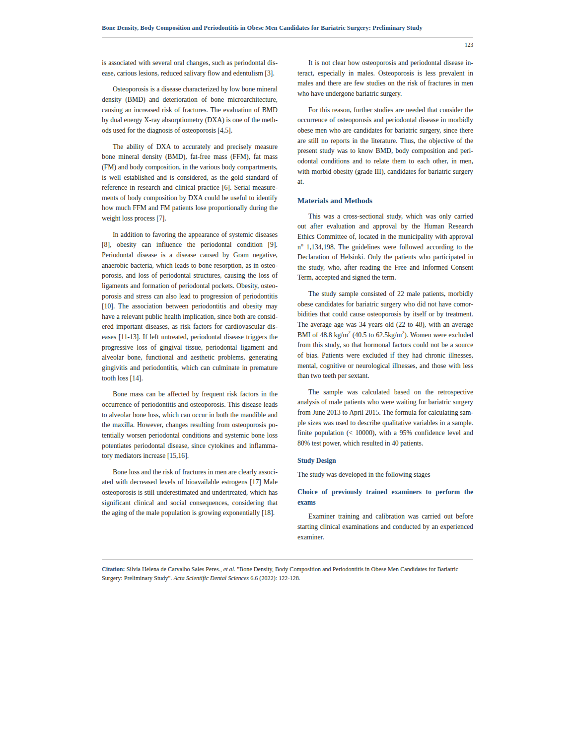Bone Density, Body Composition and Periodontitis in Obese Men Candidates for Bariatric Surgery: Preliminary Study
123
is associated with several oral changes, such as periodontal disease, carious lesions, reduced salivary flow and edentulism [3].
Osteoporosis is a disease characterized by low bone mineral density (BMD) and deterioration of bone microarchitecture, causing an increased risk of fractures. The evaluation of BMD by dual energy X-ray absorptiometry (DXA) is one of the methods used for the diagnosis of osteoporosis [4,5].
The ability of DXA to accurately and precisely measure bone mineral density (BMD), fat-free mass (FFM), fat mass (FM) and body composition, in the various body compartments, is well established and is considered, as the gold standard of reference in research and clinical practice [6]. Serial measurements of body composition by DXA could be useful to identify how much FFM and FM patients lose proportionally during the weight loss process [7].
In addition to favoring the appearance of systemic diseases [8], obesity can influence the periodontal condition [9]. Periodontal disease is a disease caused by Gram negative, anaerobic bacteria, which leads to bone resorption, as in osteoporosis, and loss of periodontal structures, causing the loss of ligaments and formation of periodontal pockets. Obesity, osteoporosis and stress can also lead to progression of periodontitis [10]. The association between periodontitis and obesity may have a relevant public health implication, since both are considered important diseases, as risk factors for cardiovascular diseases [11-13]. If left untreated, periodontal disease triggers the progressive loss of gingival tissue, periodontal ligament and alveolar bone, functional and aesthetic problems, generating gingivitis and periodontitis, which can culminate in premature tooth loss [14].
Bone mass can be affected by frequent risk factors in the occurrence of periodontitis and osteoporosis. This disease leads to alveolar bone loss, which can occur in both the mandible and the maxilla. However, changes resulting from osteoporosis potentially worsen periodontal conditions and systemic bone loss potentiates periodontal disease, since cytokines and inflammatory mediators increase [15,16].
Bone loss and the risk of fractures in men are clearly associated with decreased levels of bioavailable estrogens [17] Male osteoporosis is still underestimated and undertreated, which has significant clinical and social consequences, considering that the aging of the male population is growing exponentially [18].
It is not clear how osteoporosis and periodontal disease interact, especially in males. Osteoporosis is less prevalent in males and there are few studies on the risk of fractures in men who have undergone bariatric surgery.
For this reason, further studies are needed that consider the occurrence of osteoporosis and periodontal disease in morbidly obese men who are candidates for bariatric surgery, since there are still no reports in the literature. Thus, the objective of the present study was to know BMD, body composition and periodontal conditions and to relate them to each other, in men, with morbid obesity (grade III), candidates for bariatric surgery at.
Materials and Methods
This was a cross-sectional study, which was only carried out after evaluation and approval by the Human Research Ethics Committee of, located in the municipality with approval no 1,134,198. The guidelines were followed according to the Declaration of Helsinki. Only the patients who participated in the study, who, after reading the Free and Informed Consent Term, accepted and signed the term.
The study sample consisted of 22 male patients, morbidly obese candidates for bariatric surgery who did not have comorbidities that could cause osteoporosis by itself or by treatment. The average age was 34 years old (22 to 48), with an average BMI of 48.8 kg/m2 (40.5 to 62.5kg/m2). Women were excluded from this study, so that hormonal factors could not be a source of bias. Patients were excluded if they had chronic illnesses, mental, cognitive or neurological illnesses, and those with less than two teeth per sextant.
The sample was calculated based on the retrospective analysis of male patients who were waiting for bariatric surgery from June 2013 to April 2015. The formula for calculating sample sizes was used to describe qualitative variables in a sample. finite population (< 10000), with a 95% confidence level and 80% test power, which resulted in 40 patients.
Study Design
The study was developed in the following stages
Choice of previously trained examiners to perform the exams
Examiner training and calibration was carried out before starting clinical examinations and conducted by an experienced examiner.
Citation: Sílvia Helena de Carvalho Sales Peres., et al. "Bone Density, Body Composition and Periodontitis in Obese Men Candidates for Bariatric Surgery: Preliminary Study". Acta Scientific Dental Sciences 6.6 (2022): 122-128.